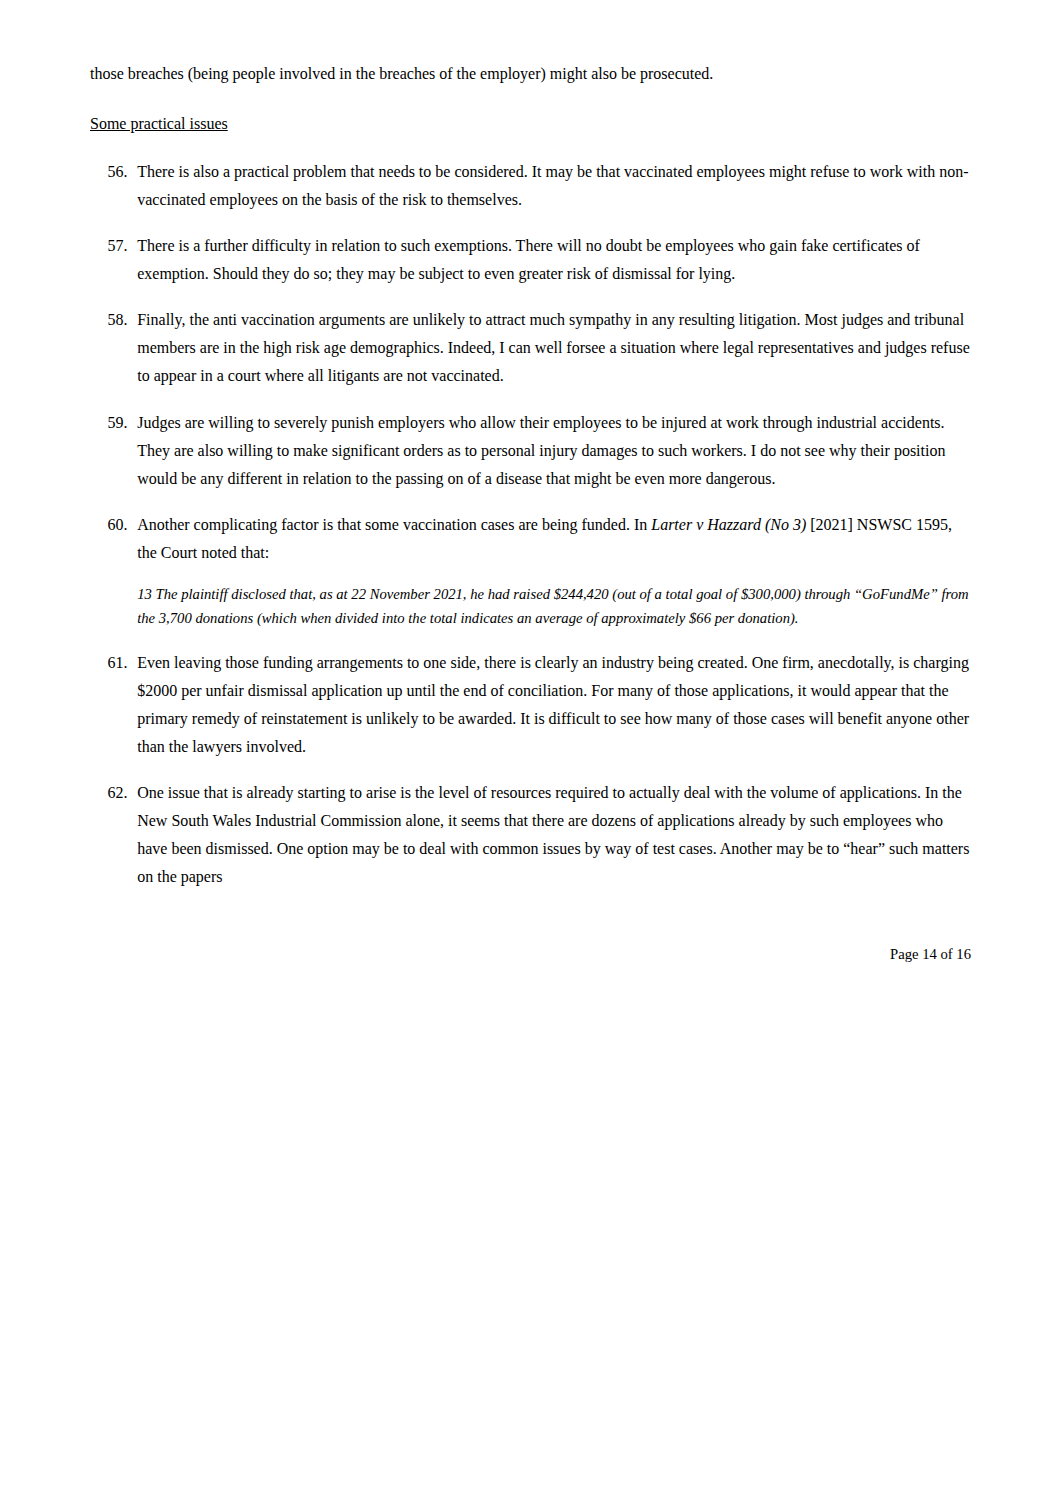those breaches (being people involved in the breaches of the employer) might also be prosecuted.
Some practical issues
There is also a practical problem that needs to be considered. It may be that vaccinated employees might refuse to work with non-vaccinated employees on the basis of the risk to themselves.
There is a further difficulty in relation to such exemptions. There will no doubt be employees who gain fake certificates of exemption. Should they do so; they may be subject to even greater risk of dismissal for lying.
Finally, the anti vaccination arguments are unlikely to attract much sympathy in any resulting litigation. Most judges and tribunal members are in the high risk age demographics. Indeed, I can well forsee a situation where legal representatives and judges refuse to appear in a court where all litigants are not vaccinated.
Judges are willing to severely punish employers who allow their employees to be injured at work through industrial accidents. They are also willing to make significant orders as to personal injury damages to such workers. I do not see why their position would be any different in relation to the passing on of a disease that might be even more dangerous.
Another complicating factor is that some vaccination cases are being funded. In Larter v Hazzard (No 3) [2021] NSWSC 1595, the Court noted that:
13 The plaintiff disclosed that, as at 22 November 2021, he had raised $244,420 (out of a total goal of $300,000) through “GoFundMe” from the 3,700 donations (which when divided into the total indicates an average of approximately $66 per donation).
Even leaving those funding arrangements to one side, there is clearly an industry being created. One firm, anecdotally, is charging $2000 per unfair dismissal application up until the end of conciliation. For many of those applications, it would appear that the primary remedy of reinstatement is unlikely to be awarded. It is difficult to see how many of those cases will benefit anyone other than the lawyers involved.
One issue that is already starting to arise is the level of resources required to actually deal with the volume of applications. In the New South Wales Industrial Commission alone, it seems that there are dozens of applications already by such employees who have been dismissed. One option may be to deal with common issues by way of test cases. Another may be to “hear” such matters on the papers
Page 14 of 16